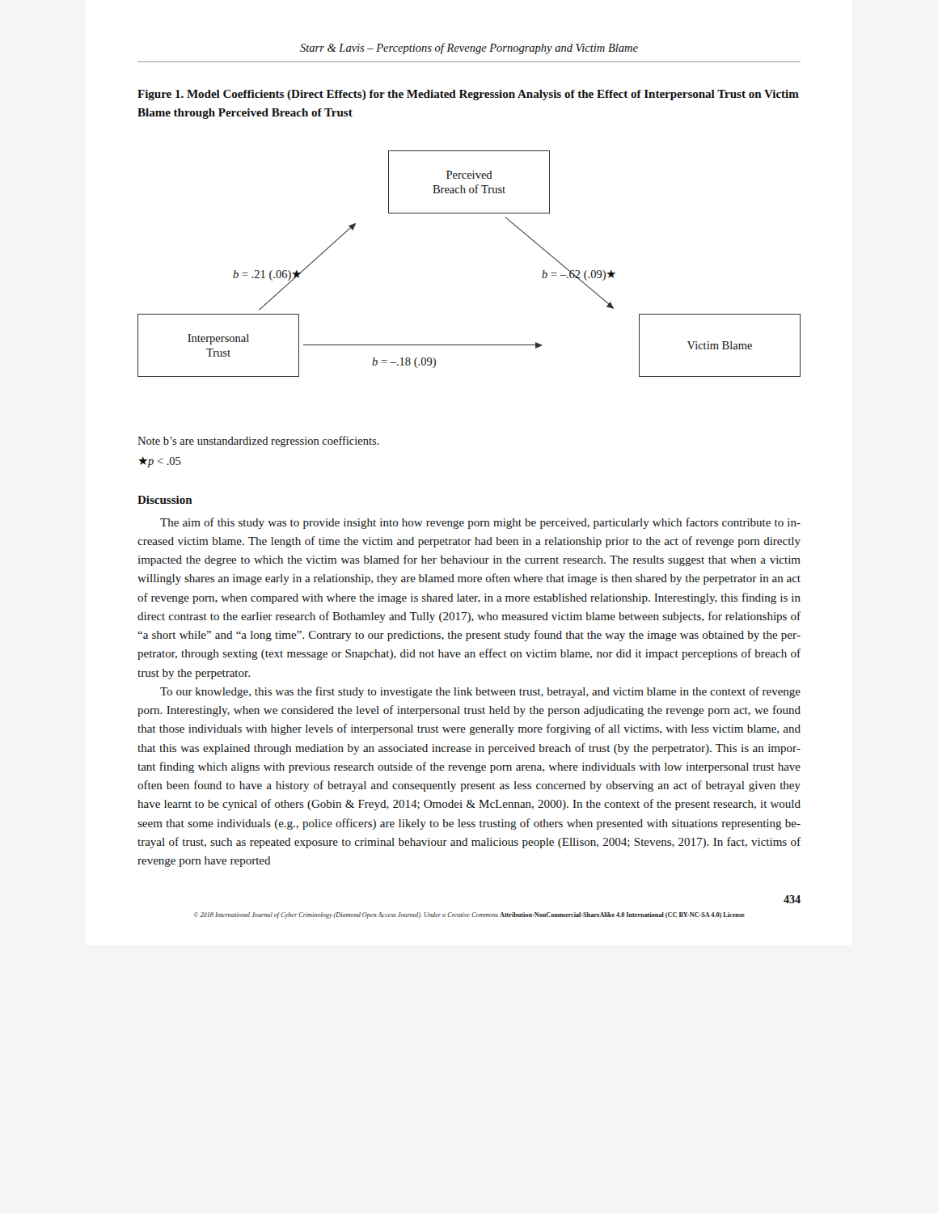Starr & Lavis – Perceptions of Revenge Pornography and Victim Blame
Figure 1. Model Coefficients (Direct Effects) for the Mediated Regression Analysis of the Effect of Interpersonal Trust on Victim Blame through Perceived Breach of Trust
Perceived
Breach of Trust
Interpersonal
Trust
Victim Blame
b = .21 (.06)★
b = –.62 (.09)★
b = –.18 (.09)
Note b’s are unstandardized regression coefficients.
★p < .05
Discussion
The aim of this study was to provide insight into how revenge porn might be perceived, particularly which factors contribute to increased victim blame. The length of time the victim and perpetrator had been in a relationship prior to the act of revenge porn directly impacted the degree to which the victim was blamed for her behaviour in the current research. The results suggest that when a victim willingly shares an image early in a relationship, they are blamed more often where that image is then shared by the perpetrator in an act of revenge porn, when compared with where the image is shared later, in a more established relationship. Interestingly, this finding is in direct contrast to the earlier research of Bothamley and Tully (2017), who measured victim blame between subjects, for relationships of “a short while” and “a long time”. Contrary to our predictions, the present study found that the way the image was obtained by the perpetrator, through sexting (text message or Snapchat), did not have an effect on victim blame, nor did it impact perceptions of breach of trust by the perpetrator.
To our knowledge, this was the first study to investigate the link between trust, betrayal, and victim blame in the context of revenge porn. Interestingly, when we considered the level of interpersonal trust held by the person adjudicating the revenge porn act, we found that those individuals with higher levels of interpersonal trust were generally more forgiving of all victims, with less victim blame, and that this was explained through mediation by an associated increase in perceived breach of trust (by the perpetrator). This is an important finding which aligns with previous research outside of the revenge porn arena, where individuals with low interpersonal trust have often been found to have a history of betrayal and consequently present as less concerned by observing an act of betrayal given they have learnt to be cynical of others (Gobin & Freyd, 2014; Omodei & McLennan, 2000). In the context of the present research, it would seem that some individuals (e.g., police officers) are likely to be less trusting of others when presented with situations representing betrayal of trust, such as repeated exposure to criminal behaviour and malicious people (Ellison, 2004; Stevens, 2017). In fact, victims of revenge porn have reported
434
© 2018 International Journal of Cyber Criminology (Diamond Open Access Journal). Under a Creative Commons Attribution-NonCommercial-ShareAlike 4.0 International (CC BY-NC-SA 4.0) License